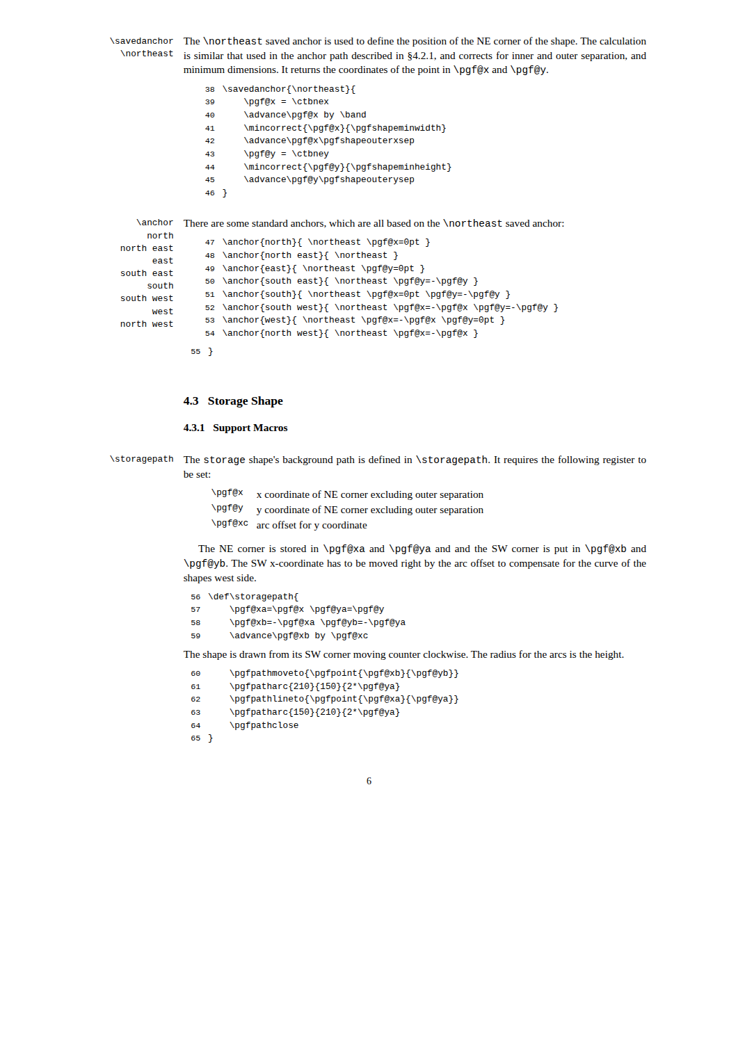\savedanchor \northeast
The \northeast saved anchor is used to define the position of the NE corner of the shape. The calculation is similar that used in the anchor path described in §4.2.1, and corrects for inner and outer separation, and minimum dimensions. It returns the coordinates of the point in \pgf@x and \pgf@y.
38\savedanchor{\northeast}{
39 \pgf@x = \ctbnex
40 \advance\pgf@x by \band
41 \mincorrect{\pgf@x}{\pgfshapeminwidth}
42 \advance\pgf@x\pgfshapeouterxsep
43 \pgf@y = \ctbney
44 \mincorrect{\pgf@y}{\pgfshapeminheight}
45 \advance\pgf@y\pgfshapeouterysep
46}
\anchor north north east east south east south south west west north west
There are some standard anchors, which are all based on the \northeast saved anchor:
47\anchor{north}{ \northeast \pgf@x=0pt }
48\anchor{north east}{ \northeast }
49\anchor{east}{ \northeast \pgf@y=0pt }
50\anchor{south east}{ \northeast \pgf@y=-\pgf@y }
51\anchor{south}{ \northeast \pgf@x=0pt \pgf@y=-\pgf@y }
52\anchor{south west}{ \northeast \pgf@x=-\pgf@x \pgf@y=-\pgf@y }
53\anchor{west}{ \northeast \pgf@x=-\pgf@x \pgf@y=0pt }
54\anchor{north west}{ \northeast \pgf@x=-\pgf@x }
55}
4.3 Storage Shape
4.3.1 Support Macros
\storagepath
The storage shape's background path is defined in \storagepath. It requires the following register to be set:
| \pgf@x | x coordinate of NE corner excluding outer separation |
| \pgf@y | y coordinate of NE corner excluding outer separation |
| \pgf@xc | arc offset for y coordinate |
The NE corner is stored in \pgf@xa and \pgf@ya and and the SW corner is put in \pgf@xb and \pgf@yb. The SW x-coordinate has to be moved right by the arc offset to compensate for the curve of the shapes west side.
56\def\storagepath{
57 \pgf@xa=\pgf@x \pgf@ya=\pgf@y
58 \pgf@xb=-\pgf@xa \pgf@yb=-\pgf@ya
59 \advance\pgf@xb by \pgf@xc
The shape is drawn from its SW corner moving counter clockwise. The radius for the arcs is the height.
60 \pgfpathmoveto{\pgfpoint{\pgf@xb}{\pgf@yb}}
61 \pgfpatharc{210}{150}{2*\pgf@ya}
62 \pgfpathlineto{\pgfpoint{\pgf@xa}{\pgf@ya}}
63 \pgfpatharc{150}{210}{2*\pgf@ya}
64 \pgfpathclose
65}
6